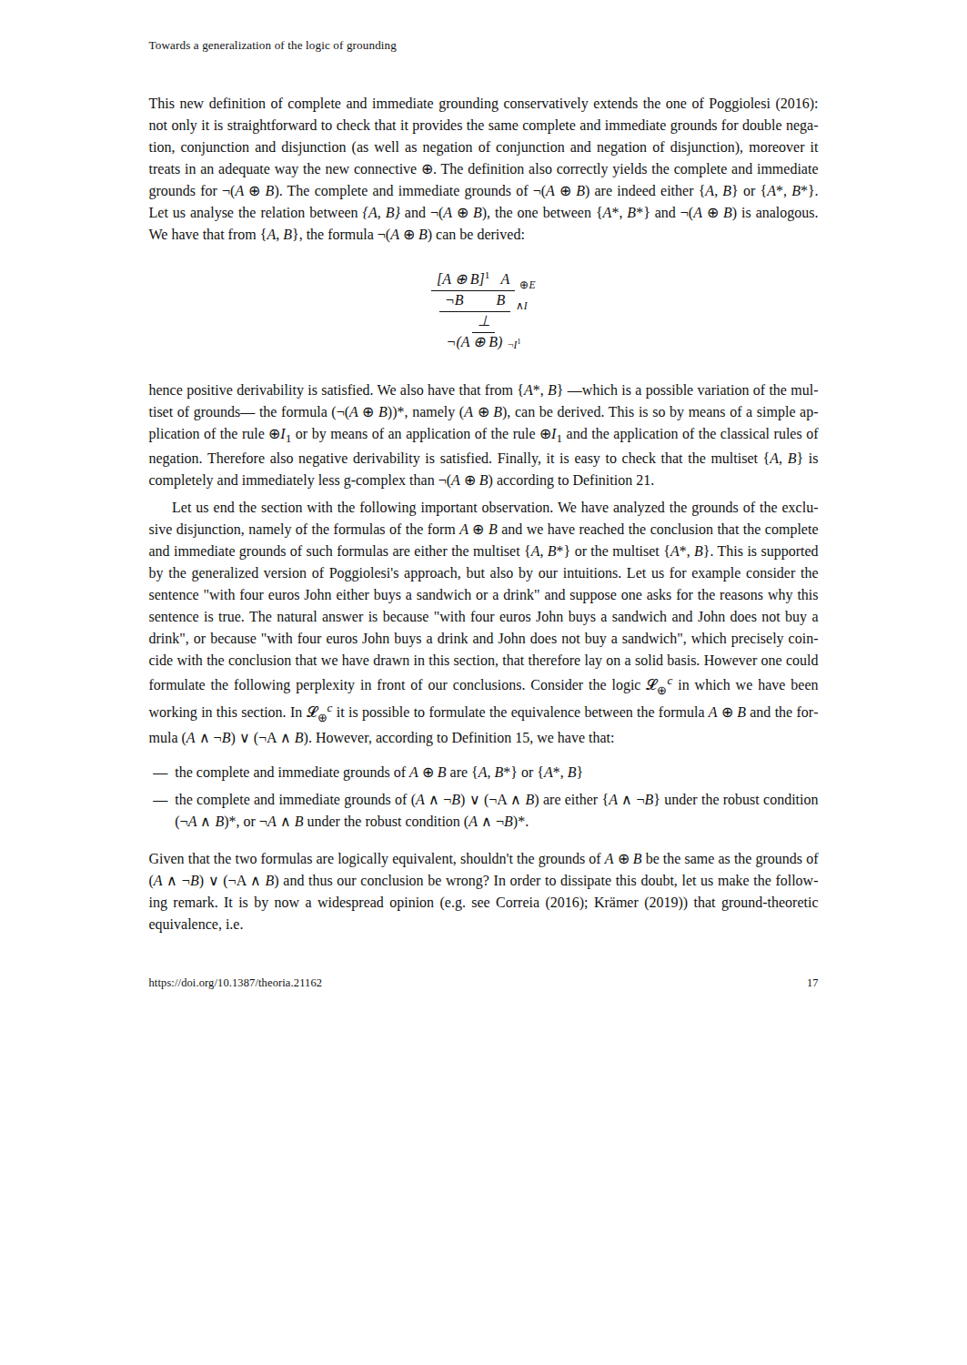Towards a generalization of the logic of grounding
This new definition of complete and immediate grounding conservatively extends the one of Poggiolesi (2016): not only it is straightforward to check that it provides the same complete and immediate grounds for double negation, conjunction and disjunction (as well as negation of conjunction and negation of disjunction), moreover it treats in an adequate way the new connective ⊕. The definition also correctly yields the complete and immediate grounds for ¬(A ⊕ B). The complete and immediate grounds of ¬(A ⊕ B) are indeed either {A, B} or {A*, B*}. Let us analyse the relation between {A, B} and ¬(A ⊕ B), the one between {A*, B*} and ¬(A ⊕ B) is analogous. We have that from {A, B}, the formula ¬(A ⊕ B) can be derived:
[A ⊕ B]1 A ⊕E ¬B B ∧I ⊥ ¬(A ⊕ B) ¬I 1
hence positive derivability is satisfied. We also have that from {A*, B} —which is a possible variation of the multiset of grounds— the formula (¬(A ⊕ B))*, namely (A ⊕ B), can be derived. This is so by means of a simple application of the rule ⊕I1 or by means of an application of the rule ⊕I1 and the application of the classical rules of negation. Therefore also negative derivability is satisfied. Finally, it is easy to check that the multiset {A, B} is completely and immediately less g-complex than ¬(A ⊕ B) according to Definition 21.
Let us end the section with the following important observation. We have analyzed the grounds of the exclusive disjunction, namely of the formulas of the form A ⊕ B and we have reached the conclusion that the complete and immediate grounds of such formulas are either the multiset {A, B*} or the multiset {A*, B}. This is supported by the generalized version of Poggiolesi's approach, but also by our intuitions. Let us for example consider the sentence "with four euros John either buys a sandwich or a drink" and suppose one asks for the reasons why this sentence is true. The natural answer is because "with four euros John buys a sandwich and John does not buy a drink", or because "with four euros John buys a drink and John does not buy a sandwich", which precisely coincide with the conclusion that we have drawn in this section, that therefore lay on a solid basis. However one could formulate the following perplexity in front of our conclusions. Consider the logic 𝓛⊕c in which we have been working in this section. In 𝓛⊕c it is possible to formulate the equivalence between the formula A ⊕ B and the formula (A ∧ ¬B) ∨ (¬A ∧ B). However, according to Definition 15, we have that:
the complete and immediate grounds of A ⊕ B are {A, B*} or {A*, B}
the complete and immediate grounds of (A ∧ ¬B) ∨ (¬A ∧ B) are either {A ∧ ¬B} under the robust condition (¬A ∧ B)*, or ¬A ∧ B under the robust condition (A ∧ ¬B)*.
Given that the two formulas are logically equivalent, shouldn't the grounds of A ⊕ B be the same as the grounds of (A ∧ ¬B) ∨ (¬A ∧ B) and thus our conclusion be wrong? In order to dissipate this doubt, let us make the following remark. It is by now a widespread opinion (e.g. see Correia (2016); Krämer (2019)) that ground-theoretic equivalence, i.e.
https://doi.org/10.1387/theoria.21162 17